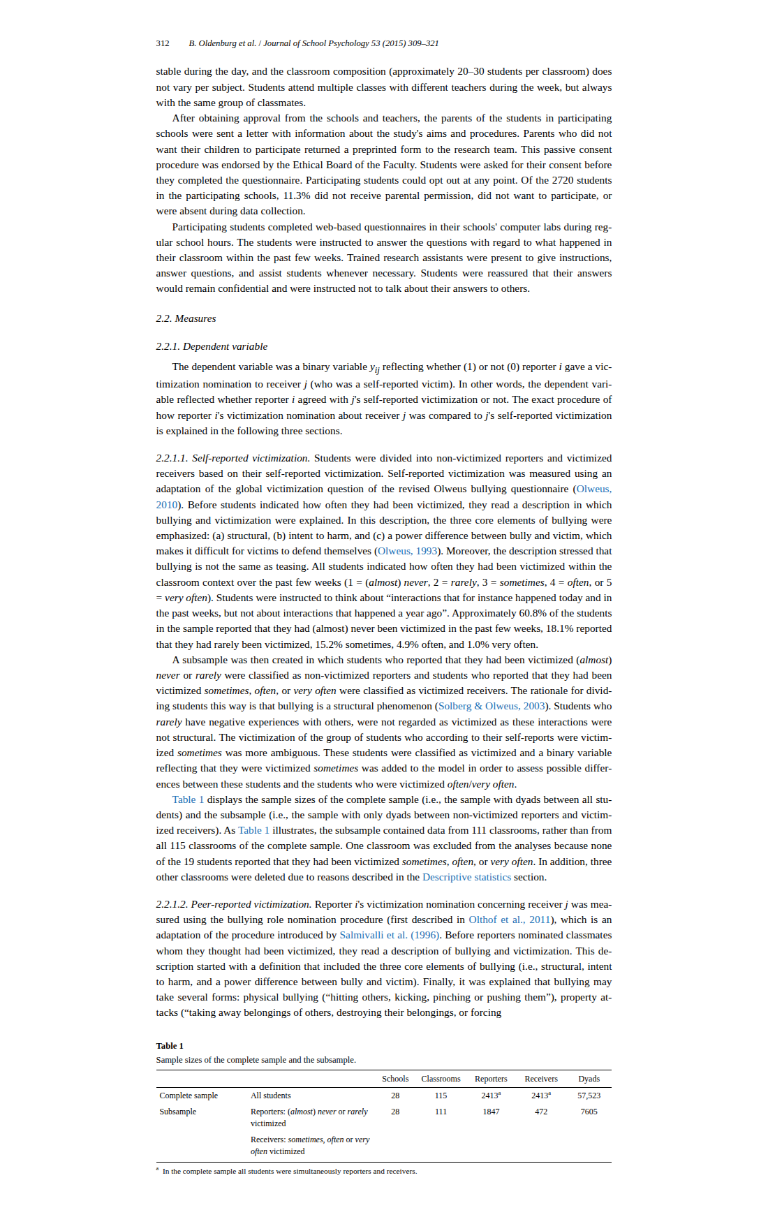312 B. Oldenburg et al. / Journal of School Psychology 53 (2015) 309–321
stable during the day, and the classroom composition (approximately 20–30 students per classroom) does not vary per subject. Students attend multiple classes with different teachers during the week, but always with the same group of classmates.
After obtaining approval from the schools and teachers, the parents of the students in participating schools were sent a letter with information about the study's aims and procedures. Parents who did not want their children to participate returned a preprinted form to the research team. This passive consent procedure was endorsed by the Ethical Board of the Faculty. Students were asked for their consent before they completed the questionnaire. Participating students could opt out at any point. Of the 2720 students in the participating schools, 11.3% did not receive parental permission, did not want to participate, or were absent during data collection.
Participating students completed web-based questionnaires in their schools' computer labs during regular school hours. The students were instructed to answer the questions with regard to what happened in their classroom within the past few weeks. Trained research assistants were present to give instructions, answer questions, and assist students whenever necessary. Students were reassured that their answers would remain confidential and were instructed not to talk about their answers to others.
2.2. Measures
2.2.1. Dependent variable
The dependent variable was a binary variable yij reflecting whether (1) or not (0) reporter i gave a victimization nomination to receiver j (who was a self-reported victim). In other words, the dependent variable reflected whether reporter i agreed with j's self-reported victimization or not. The exact procedure of how reporter i's victimization nomination about receiver j was compared to j's self-reported victimization is explained in the following three sections.
2.2.1.1. Self-reported victimization. Students were divided into non-victimized reporters and victimized receivers based on their self-reported victimization. Self-reported victimization was measured using an adaptation of the global victimization question of the revised Olweus bullying questionnaire (Olweus, 2010). Before students indicated how often they had been victimized, they read a description in which bullying and victimization were explained. In this description, the three core elements of bullying were emphasized: (a) structural, (b) intent to harm, and (c) a power difference between bully and victim, which makes it difficult for victims to defend themselves (Olweus, 1993). Moreover, the description stressed that bullying is not the same as teasing. All students indicated how often they had been victimized within the classroom context over the past few weeks (1 = (almost) never, 2 = rarely, 3 = sometimes, 4 = often, or 5 = very often). Students were instructed to think about “interactions that for instance happened today and in the past weeks, but not about interactions that happened a year ago”. Approximately 60.8% of the students in the sample reported that they had (almost) never been victimized in the past few weeks, 18.1% reported that they had rarely been victimized, 15.2% sometimes, 4.9% often, and 1.0% very often.
A subsample was then created in which students who reported that they had been victimized (almost) never or rarely were classified as non-victimized reporters and students who reported that they had been victimized sometimes, often, or very often were classified as victimized receivers. The rationale for dividing students this way is that bullying is a structural phenomenon (Solberg & Olweus, 2003). Students who rarely have negative experiences with others, were not regarded as victimized as these interactions were not structural. The victimization of the group of students who according to their self-reports were victimized sometimes was more ambiguous. These students were classified as victimized and a binary variable reflecting that they were victimized sometimes was added to the model in order to assess possible differences between these students and the students who were victimized often/very often.
Table 1 displays the sample sizes of the complete sample (i.e., the sample with dyads between all students) and the subsample (i.e., the sample with only dyads between non-victimized reporters and victimized receivers). As Table 1 illustrates, the subsample contained data from 111 classrooms, rather than from all 115 classrooms of the complete sample. One classroom was excluded from the analyses because none of the 19 students reported that they had been victimized sometimes, often, or very often. In addition, three other classrooms were deleted due to reasons described in the Descriptive statistics section.
2.2.1.2. Peer-reported victimization. Reporter i's victimization nomination concerning receiver j was measured using the bullying role nomination procedure (first described in Olthof et al., 2011), which is an adaptation of the procedure introduced by Salmivalli et al. (1996). Before reporters nominated classmates whom they thought had been victimized, they read a description of bullying and victimization. This description started with a definition that included the three core elements of bullying (i.e., structural, intent to harm, and a power difference between bully and victim). Finally, it was explained that bullying may take several forms: physical bullying (“hitting others, kicking, pinching or pushing them”), property attacks (“taking away belongings of others, destroying their belongings, or forcing
Table 1
Sample sizes of the complete sample and the subsample.
| | | Schools | Classrooms | Reporters | Receivers | Dyads |
| --- | --- | --- | --- | --- | --- | --- |
| Complete sample | All students | 28 | 115 | 2413 a | 2413 a | 57,523 |
| Subsample | Reporters: ( almost ) never or rarely victimized | 28 | 111 | 1847 | 472 | 7605 |
| | Receivers: sometimes , often or very often victimized | | | | | |
a In the complete sample all students were simultaneously reporters and receivers.